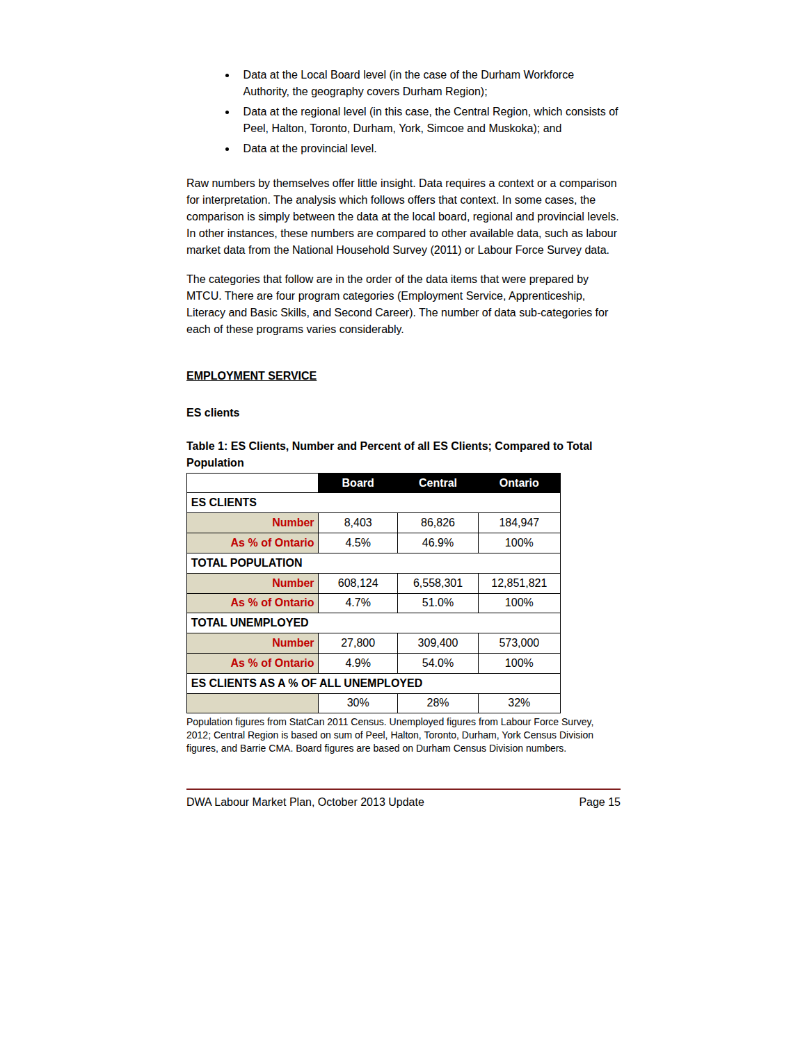Data at the Local Board level (in the case of the Durham Workforce Authority, the geography covers Durham Region);
Data at the regional level (in this case, the Central Region, which consists of Peel, Halton, Toronto, Durham, York, Simcoe and Muskoka); and
Data at the provincial level.
Raw numbers by themselves offer little insight. Data requires a context or a comparison for interpretation. The analysis which follows offers that context. In some cases, the comparison is simply between the data at the local board, regional and provincial levels. In other instances, these numbers are compared to other available data, such as labour market data from the National Household Survey (2011) or Labour Force Survey data.
The categories that follow are in the order of the data items that were prepared by MTCU. There are four program categories (Employment Service, Apprenticeship, Literacy and Basic Skills, and Second Career). The number of data sub-categories for each of these programs varies considerably.
EMPLOYMENT SERVICE
ES clients
Table 1: ES Clients, Number and Percent of all ES Clients; Compared to Total Population
| | Board | Central | Ontario |
| --- | --- | --- | --- |
| ES CLIENTS |
| Number | 8,403 | 86,826 | 184,947 |
| As % of Ontario | 4.5% | 46.9% | 100% |
| TOTAL POPULATION |
| Number | 608,124 | 6,558,301 | 12,851,821 |
| As % of Ontario | 4.7% | 51.0% | 100% |
| TOTAL UNEMPLOYED |
| Number | 27,800 | 309,400 | 573,000 |
| As % of Ontario | 4.9% | 54.0% | 100% |
| ES CLIENTS AS A % OF ALL UNEMPLOYED |
| | 30% | 28% | 32% |
Population figures from StatCan 2011 Census. Unemployed figures from Labour Force Survey, 2012; Central Region is based on sum of Peel, Halton, Toronto, Durham, York Census Division figures, and Barrie CMA. Board figures are based on Durham Census Division numbers.
DWA Labour Market Plan, October 2013 Update Page 15